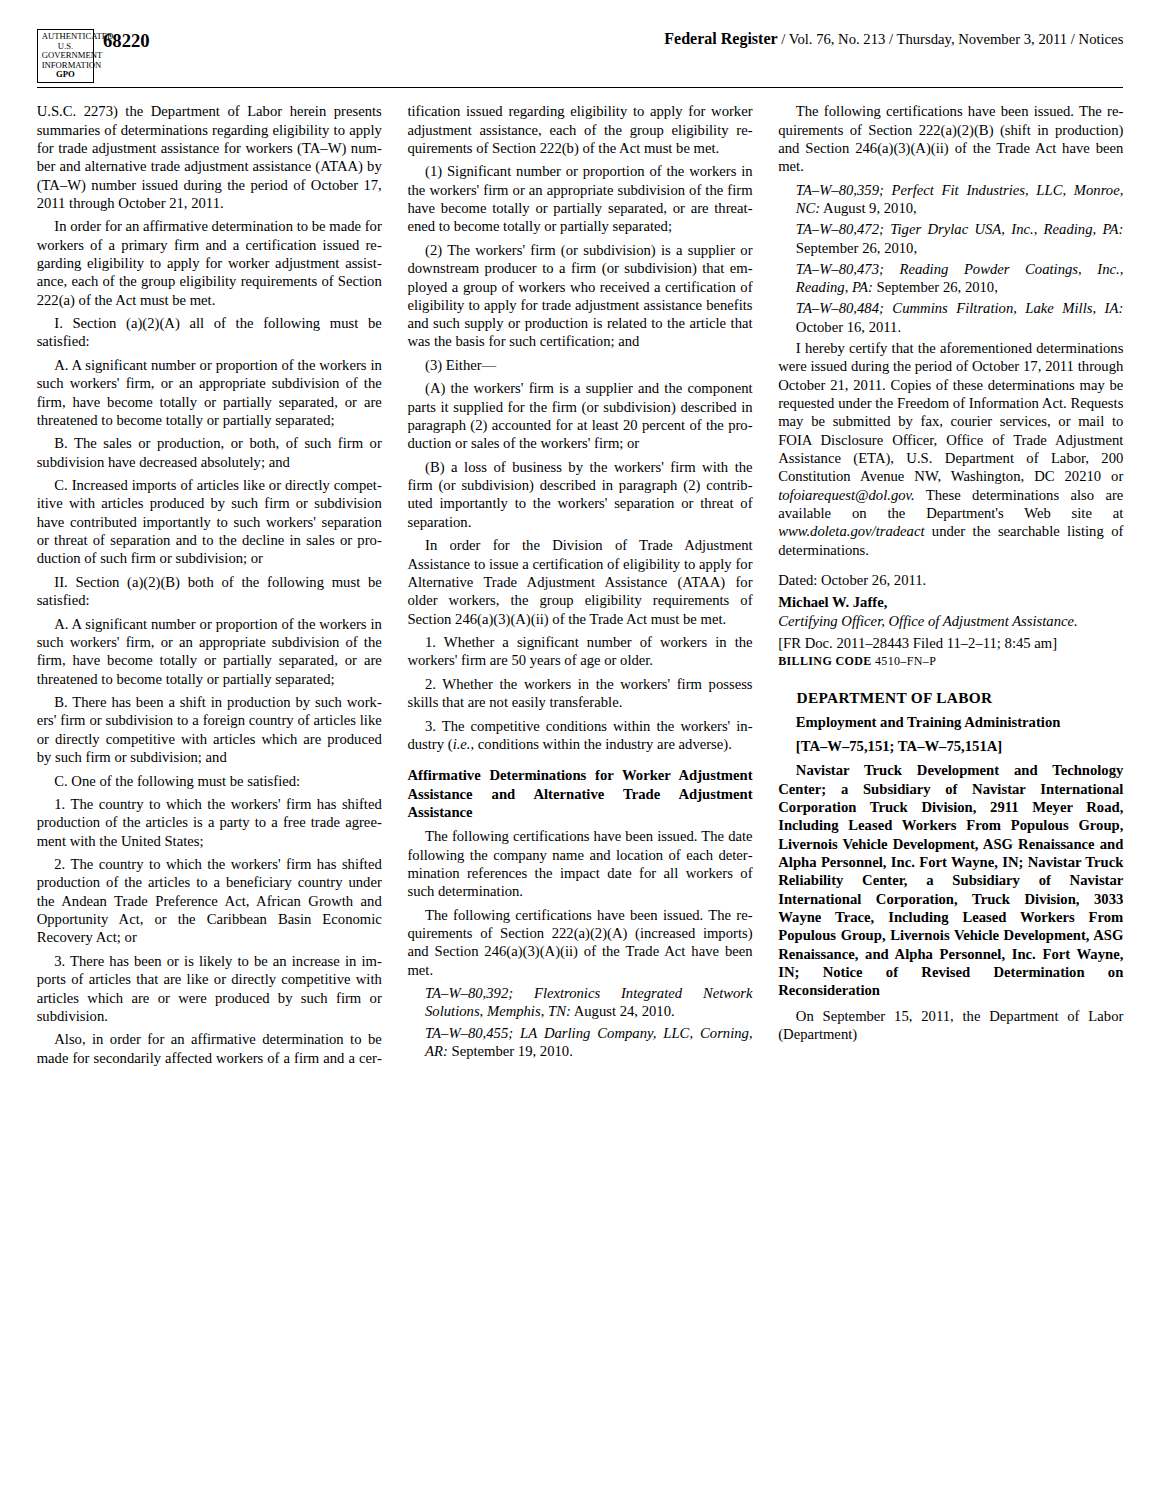AUTHENTICATED
U.S. GOVERNMENT
INFORMATION
GPO
68220
Federal Register / Vol. 76, No. 213 / Thursday, November 3, 2011 / Notices
U.S.C. 2273) the Department of Labor herein presents summaries of determinations regarding eligibility to apply for trade adjustment assistance for workers (TA–W) number and alternative trade adjustment assistance (ATAA) by (TA–W) number issued during the period of October 17, 2011 through October 21, 2011.
In order for an affirmative determination to be made for workers of a primary firm and a certification issued regarding eligibility to apply for worker adjustment assistance, each of the group eligibility requirements of Section 222(a) of the Act must be met.
I. Section (a)(2)(A) all of the following must be satisfied:
A. A significant number or proportion of the workers in such workers' firm, or an appropriate subdivision of the firm, have become totally or partially separated, or are threatened to become totally or partially separated;
B. The sales or production, or both, of such firm or subdivision have decreased absolutely; and
C. Increased imports of articles like or directly competitive with articles produced by such firm or subdivision have contributed importantly to such workers' separation or threat of separation and to the decline in sales or production of such firm or subdivision; or
II. Section (a)(2)(B) both of the following must be satisfied:
A. A significant number or proportion of the workers in such workers' firm, or an appropriate subdivision of the firm, have become totally or partially separated, or are threatened to become totally or partially separated;
B. There has been a shift in production by such workers' firm or subdivision to a foreign country of articles like or directly competitive with articles which are produced by such firm or subdivision; and
C. One of the following must be satisfied:
1. The country to which the workers' firm has shifted production of the articles is a party to a free trade agreement with the United States;
2. The country to which the workers' firm has shifted production of the articles to a beneficiary country under the Andean Trade Preference Act, African Growth and Opportunity Act, or the Caribbean Basin Economic Recovery Act; or
3. There has been or is likely to be an increase in imports of articles that are like or directly competitive with articles which are or were produced by such firm or subdivision.
Also, in order for an affirmative determination to be made for secondarily affected workers of a firm and a certification issued regarding eligibility to apply for worker adjustment assistance, each of the group eligibility requirements of Section 222(b) of the Act must be met.
(1) Significant number or proportion of the workers in the workers' firm or an appropriate subdivision of the firm have become totally or partially separated, or are threatened to become totally or partially separated;
(2) The workers' firm (or subdivision) is a supplier or downstream producer to a firm (or subdivision) that employed a group of workers who received a certification of eligibility to apply for trade adjustment assistance benefits and such supply or production is related to the article that was the basis for such certification; and
(3) Either—
(A) the workers' firm is a supplier and the component parts it supplied for the firm (or subdivision) described in paragraph (2) accounted for at least 20 percent of the production or sales of the workers' firm; or
(B) a loss of business by the workers' firm with the firm (or subdivision) described in paragraph (2) contributed importantly to the workers' separation or threat of separation.
In order for the Division of Trade Adjustment Assistance to issue a certification of eligibility to apply for Alternative Trade Adjustment Assistance (ATAA) for older workers, the group eligibility requirements of Section 246(a)(3)(A)(ii) of the Trade Act must be met.
1. Whether a significant number of workers in the workers' firm are 50 years of age or older.
2. Whether the workers in the workers' firm possess skills that are not easily transferable.
3. The competitive conditions within the workers' industry (i.e., conditions within the industry are adverse).
Affirmative Determinations for Worker Adjustment Assistance and Alternative Trade Adjustment Assistance
The following certifications have been issued. The date following the company name and location of each determination references the impact date for all workers of such determination.
The following certifications have been issued. The requirements of Section 222(a)(2)(A) (increased imports) and Section 246(a)(3)(A)(ii) of the Trade Act have been met.
TA–W–80,392; Flextronics Integrated Network Solutions, Memphis, TN: August 24, 2010.
TA–W–80,455; LA Darling Company, LLC, Corning, AR: September 19, 2010.
The following certifications have been issued. The requirements of Section 222(a)(2)(B) (shift in production) and Section 246(a)(3)(A)(ii) of the Trade Act have been met.
TA–W–80,359; Perfect Fit Industries, LLC, Monroe, NC: August 9, 2010,
TA–W–80,472; Tiger Drylac USA, Inc., Reading, PA: September 26, 2010,
TA–W–80,473; Reading Powder Coatings, Inc., Reading, PA: September 26, 2010,
TA–W–80,484; Cummins Filtration, Lake Mills, IA: October 16, 2011.
I hereby certify that the aforementioned determinations were issued during the period of October 17, 2011 through October 21, 2011. Copies of these determinations may be requested under the Freedom of Information Act. Requests may be submitted by fax, courier services, or mail to FOIA Disclosure Officer, Office of Trade Adjustment Assistance (ETA), U.S. Department of Labor, 200 Constitution Avenue NW, Washington, DC 20210 or tofoiarequest@dol.gov. These determinations also are available on the Department's Web site at www.doleta.gov/tradeact under the searchable listing of determinations.
Dated: October 26, 2011.
Michael W. Jaffe,
Certifying Officer, Office of Adjustment Assistance.
[FR Doc. 2011–28443 Filed 11–2–11; 8:45 am]
BILLING CODE 4510–FN–P
DEPARTMENT OF LABOR
Employment and Training Administration
[TA–W–75,151; TA–W–75,151A]
Navistar Truck Development and Technology Center; a Subsidiary of Navistar International Corporation Truck Division, 2911 Meyer Road, Including Leased Workers From Populous Group, Livernois Vehicle Development, ASG Renaissance and Alpha Personnel, Inc. Fort Wayne, IN; Navistar Truck Reliability Center, a Subsidiary of Navistar International Corporation, Truck Division, 3033 Wayne Trace, Including Leased Workers From Populous Group, Livernois Vehicle Development, ASG Renaissance, and Alpha Personnel, Inc. Fort Wayne, IN; Notice of Revised Determination on Reconsideration
On September 15, 2011, the Department of Labor (Department)